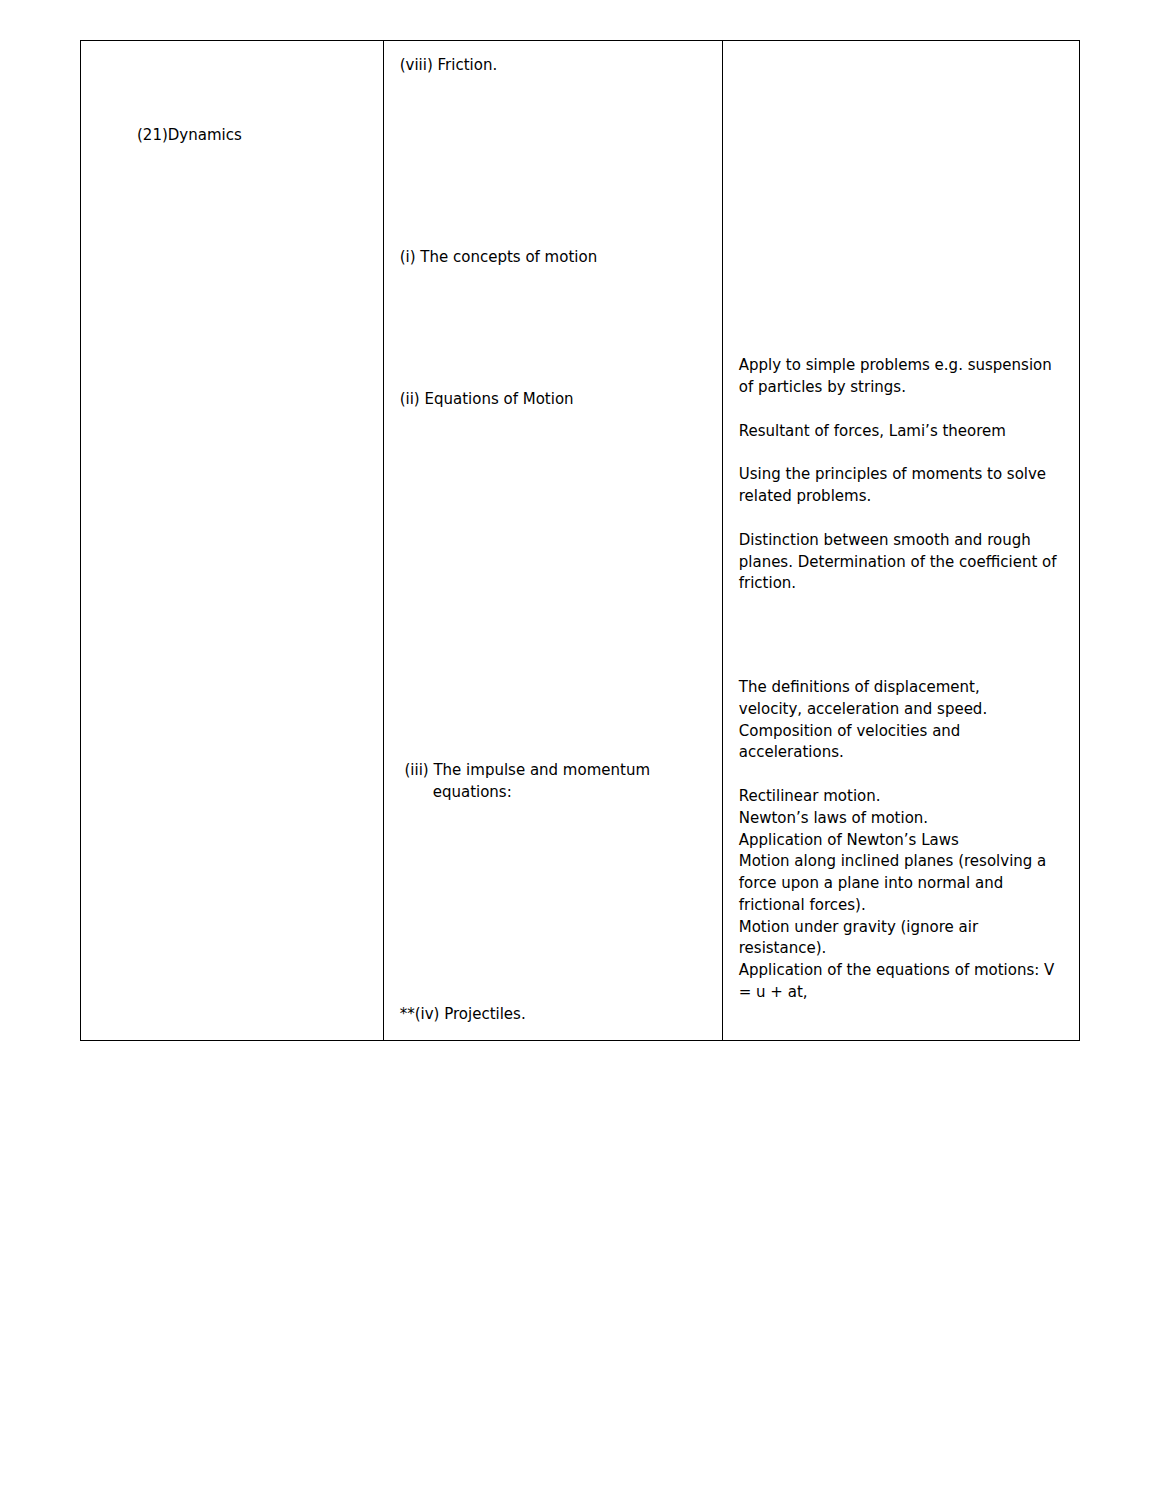| (21)Dynamics | (viii) Friction. (i) The concepts of motion (ii) Equations of Motion (iii) The impulse and momentum equations: **(iv) Projectiles. | Apply to simple problems e.g. suspension of particles by strings. Resultant of forces, Lami’s theorem Using the principles of moments to solve related problems. Distinction between smooth and rough planes. Determination of the coefficient of friction. The definitions of displacement, velocity, acceleration and speed. Composition of velocities and accelerations. Rectilinear motion. Newton’s laws of motion. Application of Newton’s Laws Motion along inclined planes (resolving a force upon a plane into normal and frictional forces). Motion under gravity (ignore air resistance). Application of the equations of motions: V = u + at, |